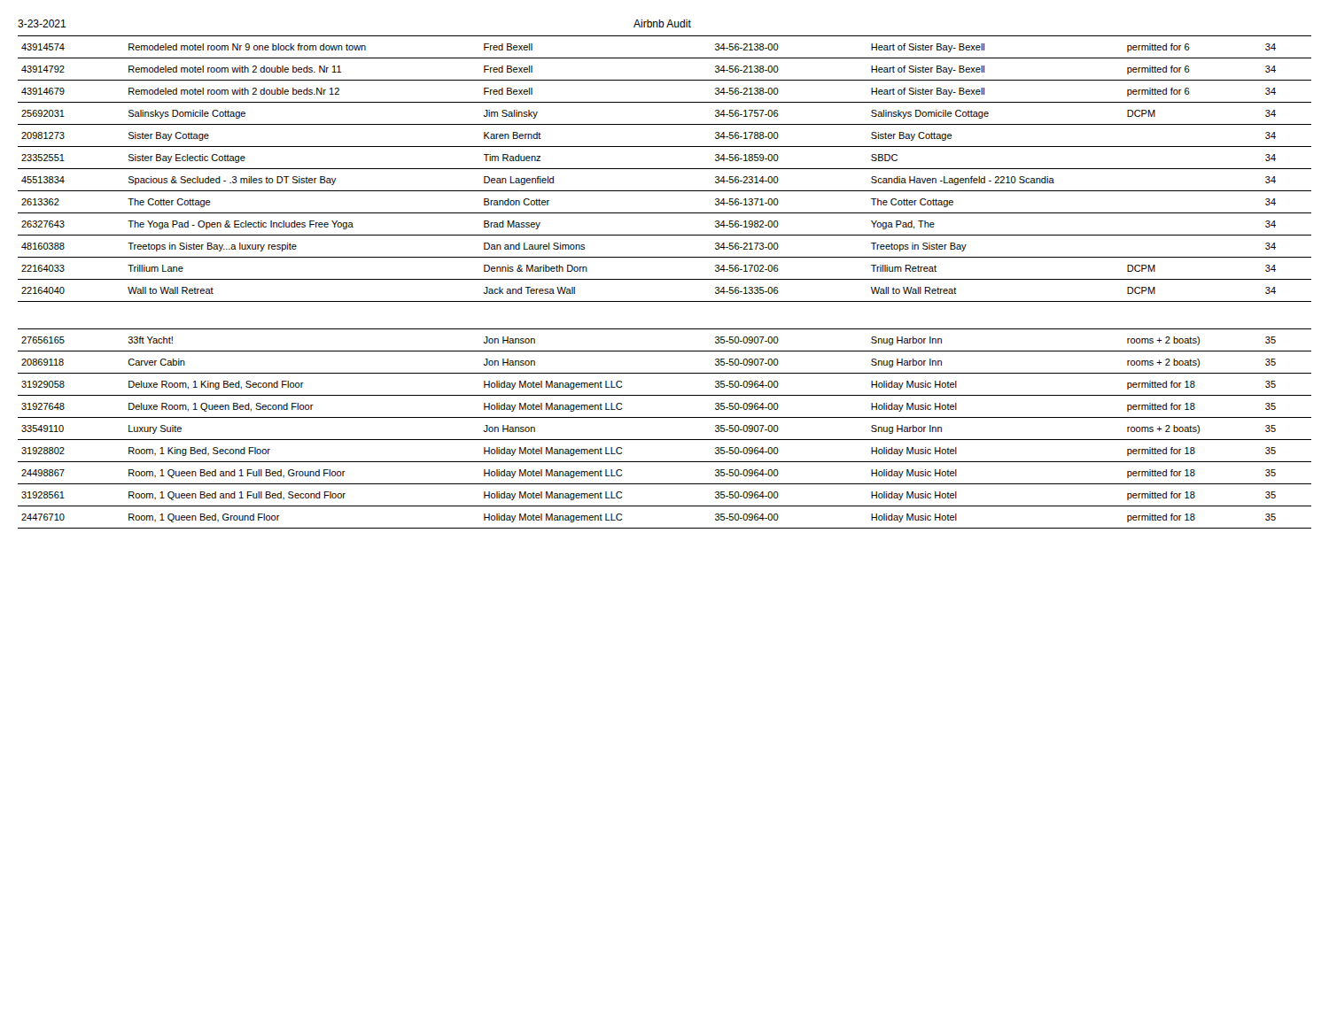3-23-2021
Airbnb Audit
| 43914574 | Remodeled motel room Nr 9 one block from down town | Fred Bexell | 34-56-2138-00 | Heart of Sister Bay- Bexell | permitted for 6 | 34 |
| 43914792 | Remodeled motel room with 2 double beds. Nr 11 | Fred Bexell | 34-56-2138-00 | Heart of Sister Bay- Bexell | permitted for 6 | 34 |
| 43914679 | Remodeled motel room with 2 double beds.Nr 12 | Fred Bexell | 34-56-2138-00 | Heart of Sister Bay- Bexell | permitted for 6 | 34 |
| 25692031 | Salinskys Domicile Cottage | Jim Salinsky | 34-56-1757-06 | Salinskys Domicile Cottage | DCPM | 34 |
| 20981273 | Sister Bay Cottage | Karen Berndt | 34-56-1788-00 | Sister Bay Cottage | | 34 |
| 23352551 | Sister Bay Eclectic Cottage | Tim Raduenz | 34-56-1859-00 | SBDC | | 34 |
| 45513834 | Spacious & Secluded - .3 miles to DT Sister Bay | Dean Lagenfield | 34-56-2314-00 | Scandia Haven -Lagenfeld - 2210 Scandia | | 34 |
| 2613362 | The Cotter Cottage | Brandon Cotter | 34-56-1371-00 | The Cotter Cottage | | 34 |
| 26327643 | The Yoga Pad - Open & Eclectic Includes Free Yoga | Brad Massey | 34-56-1982-00 | Yoga Pad, The | | 34 |
| 48160388 | Treetops in Sister Bay...a luxury respite | Dan and Laurel Simons | 34-56-2173-00 | Treetops in Sister Bay | | 34 |
| 22164033 | Trillium Lane | Dennis & Maribeth Dorn | 34-56-1702-06 | Trillium Retreat | DCPM | 34 |
| 22164040 | Wall to Wall Retreat | Jack and Teresa Wall | 34-56-1335-06 | Wall to Wall Retreat | DCPM | 34 |
| 27656165 | 33ft Yacht! | Jon Hanson | 35-50-0907-00 | Snug Harbor Inn | rooms + 2 boats) | 35 |
| 20869118 | Carver Cabin | Jon Hanson | 35-50-0907-00 | Snug Harbor Inn | rooms + 2 boats) | 35 |
| 31929058 | Deluxe Room, 1 King Bed, Second Floor | Holiday Motel Management LLC | 35-50-0964-00 | Holiday Music Hotel | permitted for 18 | 35 |
| 31927648 | Deluxe Room, 1 Queen Bed, Second Floor | Holiday Motel Management LLC | 35-50-0964-00 | Holiday Music Hotel | permitted for 18 | 35 |
| 33549110 | Luxury Suite | Jon Hanson | 35-50-0907-00 | Snug Harbor Inn | rooms + 2 boats) | 35 |
| 31928802 | Room, 1 King Bed, Second Floor | Holiday Motel Management LLC | 35-50-0964-00 | Holiday Music Hotel | permitted for 18 | 35 |
| 24498867 | Room, 1 Queen Bed and 1 Full Bed, Ground Floor | Holiday Motel Management LLC | 35-50-0964-00 | Holiday Music Hotel | permitted for 18 | 35 |
| 31928561 | Room, 1 Queen Bed and 1 Full Bed, Second Floor | Holiday Motel Management LLC | 35-50-0964-00 | Holiday Music Hotel | permitted for 18 | 35 |
| 24476710 | Room, 1 Queen Bed, Ground Floor | Holiday Motel Management LLC | 35-50-0964-00 | Holiday Music Hotel | permitted for 18 | 35 |